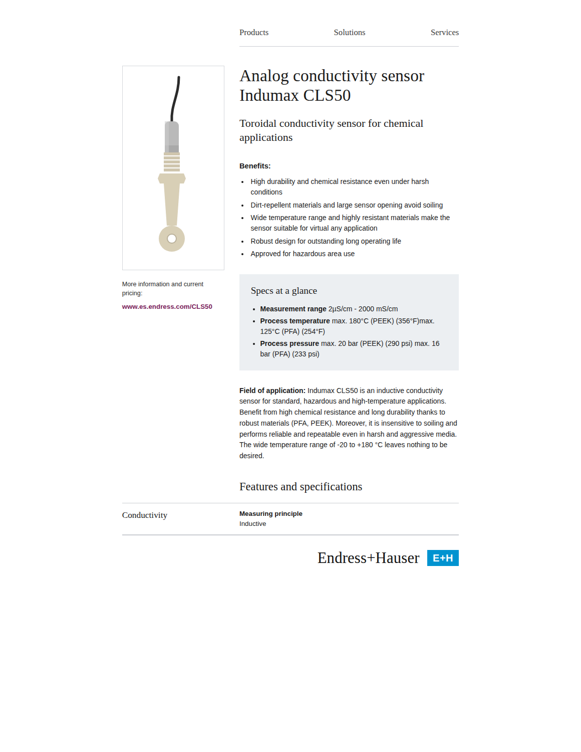Products
Solutions
Services
More information and current pricing:
www.es.endress.com/CLS50
Analog conductivity sensor
Indumax CLS50
Toroidal conductivity sensor for chemical applications
Benefits:
High durability and chemical resistance even under harsh conditions
Dirt-repellent materials and large sensor opening avoid soiling
Wide temperature range and highly resistant materials make the sensor suitable for virtual any application
Robust design for outstanding long operating life
Approved for hazardous area use
Specs at a glance
Measurement range 2µS/cm - 2000 mS/cm
Process temperature max. 180°C (PEEK) (356°F)max. 125°C (PFA) (254°F)
Process pressure max. 20 bar (PEEK) (290 psi) max. 16 bar (PFA) (233 psi)
Field of application: Indumax CLS50 is an inductive conductivity sensor for standard, hazardous and high-temperature applications. Benefit from high chemical resistance and long durability thanks to robust materials (PFA, PEEK). Moreover, it is insensitive to soiling and performs reliable and repeatable even in harsh and aggressive media. The wide temperature range of -20 to +180 °C leaves nothing to be desired.
Features and specifications
Conductivity
Measuring principle Inductive
Endress+Hauser
E+H